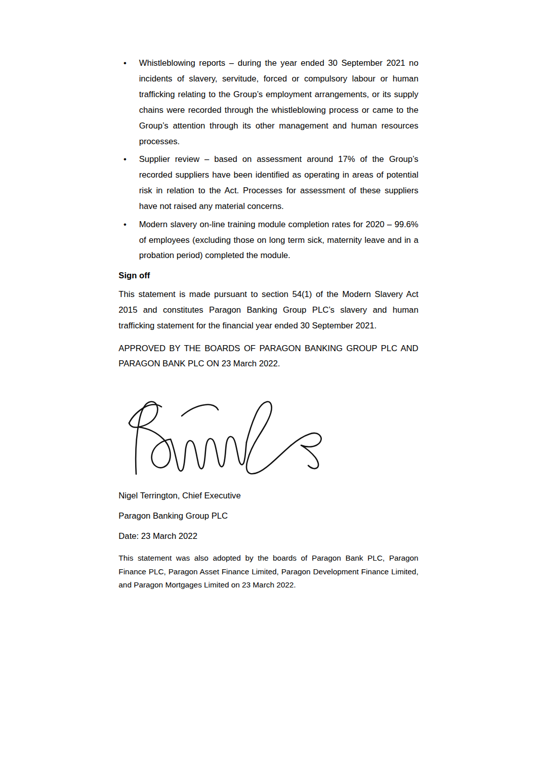Whistleblowing reports – during the year ended 30 September 2021 no incidents of slavery, servitude, forced or compulsory labour or human trafficking relating to the Group’s employment arrangements, or its supply chains were recorded through the whistleblowing process or came to the Group’s attention through its other management and human resources processes.
Supplier review – based on assessment around 17% of the Group’s recorded suppliers have been identified as operating in areas of potential risk in relation to the Act. Processes for assessment of these suppliers have not raised any material concerns.
Modern slavery on-line training module completion rates for 2020 – 99.6% of employees (excluding those on long term sick, maternity leave and in a probation period) completed the module.
Sign off
This statement is made pursuant to section 54(1) of the Modern Slavery Act 2015 and constitutes Paragon Banking Group PLC’s slavery and human trafficking statement for the financial year ended 30 September 2021.
APPROVED BY THE BOARDS OF PARAGON BANKING GROUP PLC AND PARAGON BANK PLC ON 23 March 2022.
Nigel Terrington, Chief Executive
Paragon Banking Group PLC
Date: 23 March 2022
This statement was also adopted by the boards of Paragon Bank PLC, Paragon Finance PLC, Paragon Asset Finance Limited, Paragon Development Finance Limited, and Paragon Mortgages Limited on 23 March 2022.